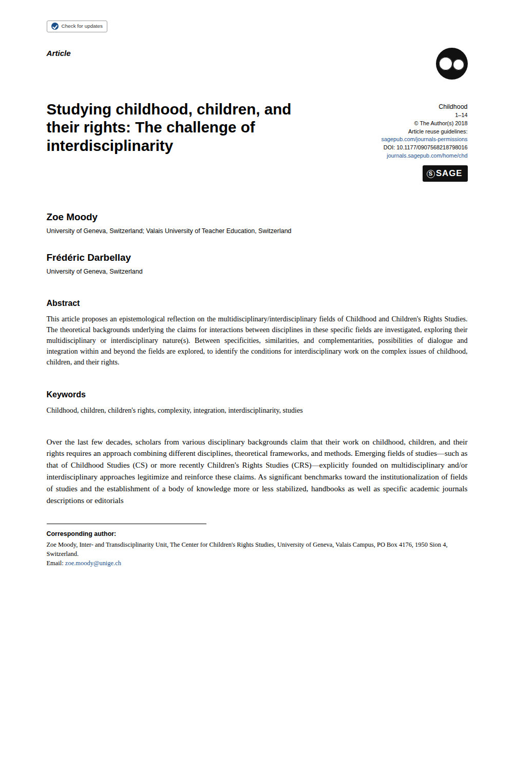Check for updates
Article
Studying childhood, children, and their rights: The challenge of interdisciplinarity
Childhood
1–14
© The Author(s) 2018
Article reuse guidelines:
sagepub.com/journals-permissions
DOI: 10.1177/0907568218798016
journals.sagepub.com/home/chd
SSAGE
Zoe Moody
University of Geneva, Switzerland; Valais University of Teacher Education, Switzerland
Frédéric Darbellay
University of Geneva, Switzerland
Abstract
This article proposes an epistemological reflection on the multidisciplinary/interdisciplinary fields of Childhood and Children's Rights Studies. The theoretical backgrounds underlying the claims for interactions between disciplines in these specific fields are investigated, exploring their multidisciplinary or interdisciplinary nature(s). Between specificities, similarities, and complementarities, possibilities of dialogue and integration within and beyond the fields are explored, to identify the conditions for interdisciplinary work on the complex issues of childhood, children, and their rights.
Keywords
Childhood, children, children's rights, complexity, integration, interdisciplinarity, studies
Over the last few decades, scholars from various disciplinary backgrounds claim that their work on childhood, children, and their rights requires an approach combining different disciplines, theoretical frameworks, and methods. Emerging fields of studies—such as that of Childhood Studies (CS) or more recently Children's Rights Studies (CRS)—explicitly founded on multidisciplinary and/or interdisciplinary approaches legitimize and reinforce these claims. As significant benchmarks toward the institutionalization of fields of studies and the establishment of a body of knowledge more or less stabilized, handbooks as well as specific academic journals descriptions or editorials
Corresponding author: Zoe Moody, Inter- and Transdisciplinarity Unit, The Center for Children's Rights Studies, University of Geneva, Valais Campus, PO Box 4176, 1950 Sion 4, Switzerland.
Email: zoe.moody@unige.ch